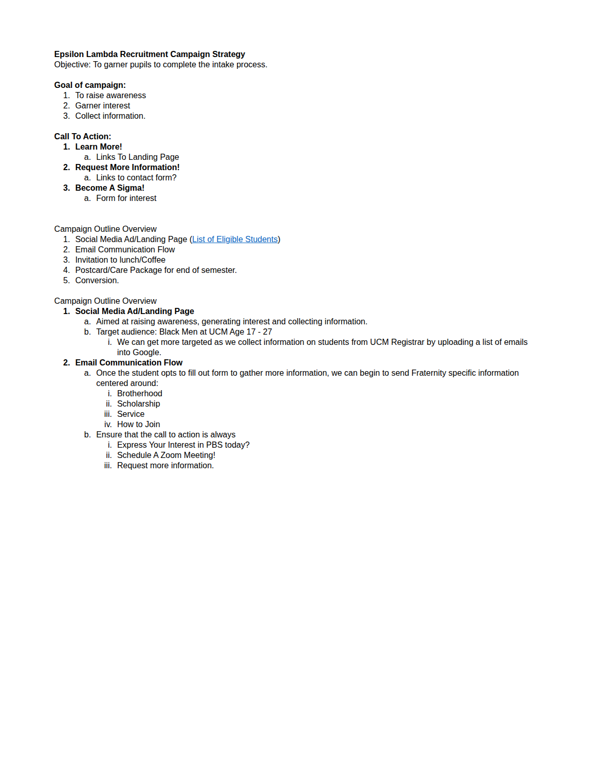Epsilon Lambda Recruitment Campaign Strategy
Objective: To garner pupils to complete the intake process.
Goal of campaign:
To raise awareness
Garner interest
Collect information.
Call To Action:
Learn More!
Links To Landing Page
Request More Information!
Links to contact form?
Become A Sigma!
Form for interest
Campaign Outline Overview
Social Media Ad/Landing Page (List of Eligible Students)
Email Communication Flow
Invitation to lunch/Coffee
Postcard/Care Package for end of semester.
Conversion.
Campaign Outline Overview
Social Media Ad/Landing Page
Aimed at raising awareness, generating interest and collecting information.
Target audience: Black Men at UCM Age 17 - 27
We can get more targeted as we collect information on students from UCM Registrar by uploading a list of emails into Google.
Email Communication Flow
Once the student opts to fill out form to gather more information, we can begin to send Fraternity specific information centered around:
Brotherhood
Scholarship
Service
How to Join
Ensure that the call to action is always
Express Your Interest in PBS today?
Schedule A Zoom Meeting!
Request more information.